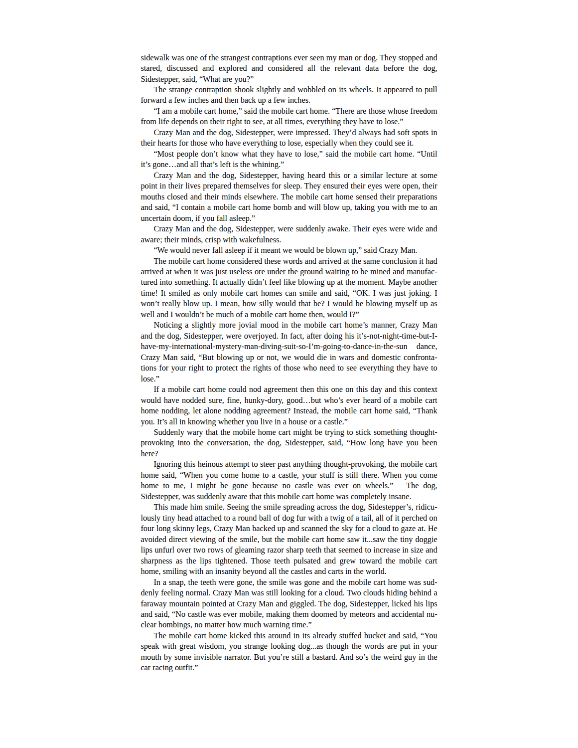sidewalk was one of the strangest contraptions ever seen my man or dog. They stopped and stared, discussed and explored and considered all the relevant data before the dog, Sidestepper, said, “What are you?”
The strange contraption shook slightly and wobbled on its wheels. It appeared to pull forward a few inches and then back up a few inches.
“I am a mobile cart home,” said the mobile cart home. “There are those whose freedom from life depends on their right to see, at all times, everything they have to lose.”
Crazy Man and the dog, Sidestepper, were impressed. They’d always had soft spots in their hearts for those who have everything to lose, especially when they could see it.
“Most people don’t know what they have to lose,” said the mobile cart home. “Until it’s gone…and all that’s left is the whining.”
Crazy Man and the dog, Sidestepper, having heard this or a similar lecture at some point in their lives prepared themselves for sleep. They ensured their eyes were open, their mouths closed and their minds elsewhere. The mobile cart home sensed their preparations and said, “I contain a mobile cart home bomb and will blow up, taking you with me to an uncertain doom, if you fall asleep.”
Crazy Man and the dog, Sidestepper, were suddenly awake. Their eyes were wide and aware; their minds, crisp with wakefulness.
“We would never fall asleep if it meant we would be blown up,” said Crazy Man.
The mobile cart home considered these words and arrived at the same conclusion it had arrived at when it was just useless ore under the ground waiting to be mined and manufactured into something. It actually didn’t feel like blowing up at the moment. Maybe another time! It smiled as only mobile cart homes can smile and said, “OK. I was just joking. I won’t really blow up. I mean, how silly would that be? I would be blowing myself up as well and I wouldn’t be much of a mobile cart home then, would I?”
Noticing a slightly more jovial mood in the mobile cart home’s manner, Crazy Man and the dog, Side­stepper, were overjoyed. In fact, after doing his it’s-not-night-time-but-I-have-my-international-mystery-man-diving-suit-so-I’m-going-to-dance-in-the-sun dance, Crazy Man said, “But blowing up or not, we would die in wars and domestic confrontations for your right to protect the rights of those who need to see everything they have to lose.”
If a mobile cart home could nod agreement then this one on this day and this context would have nodded sure, fine, hunky-dory, good…but who’s ever heard of a mobile cart home nodding, let alone nodding agreement? Instead, the mobile cart home said, “Thank you. It’s all in knowing whether you live in a house or a castle.”
Suddenly wary that the mobile home cart might be trying to stick something thought-provoking into the conversation, the dog, Sidestepper, said, “How long have you been here?
Ignoring this heinous attempt to steer past anything thought-provoking, the mobile cart home said, “When you come home to a castle, your stuff is still there. When you come home to me, I might be gone because no castle was ever on wheels.” The dog, Sidestepper, was suddenly aware that this mobile cart home was completely insane.
This made him smile. Seeing the smile spreading across the dog, Sidestepper’s, ridiculously tiny head attached to a round ball of dog fur with a twig of a tail, all of it perched on four long skinny legs, Crazy Man backed up and scanned the sky for a cloud to gaze at. He avoided direct viewing of the smile, but the mobile cart home saw it...saw the tiny doggie lips unfurl over two rows of gleaming razor sharp teeth that seemed to increase in size and sharpness as the lips tightened. Those teeth pulsated and grew toward the mobile cart home, smiling with an insanity beyond all the castles and carts in the world.
In a snap, the teeth were gone, the smile was gone and the mobile cart home was suddenly feeling normal. Crazy Man was still looking for a cloud. Two clouds hiding behind a faraway mountain pointed at Crazy Man and giggled. The dog, Sidestepper, licked his lips and said, “No castle was ever mobile, making them doomed by meteors and accidental nuclear bombings, no matter how much warning time.”
The mobile cart home kicked this around in its already stuffed bucket and said, “You speak with great wisdom, you strange looking dog...as though the words are put in your mouth by some invisible narrator. But you’re still a bastard. And so’s the weird guy in the car racing outfit.”